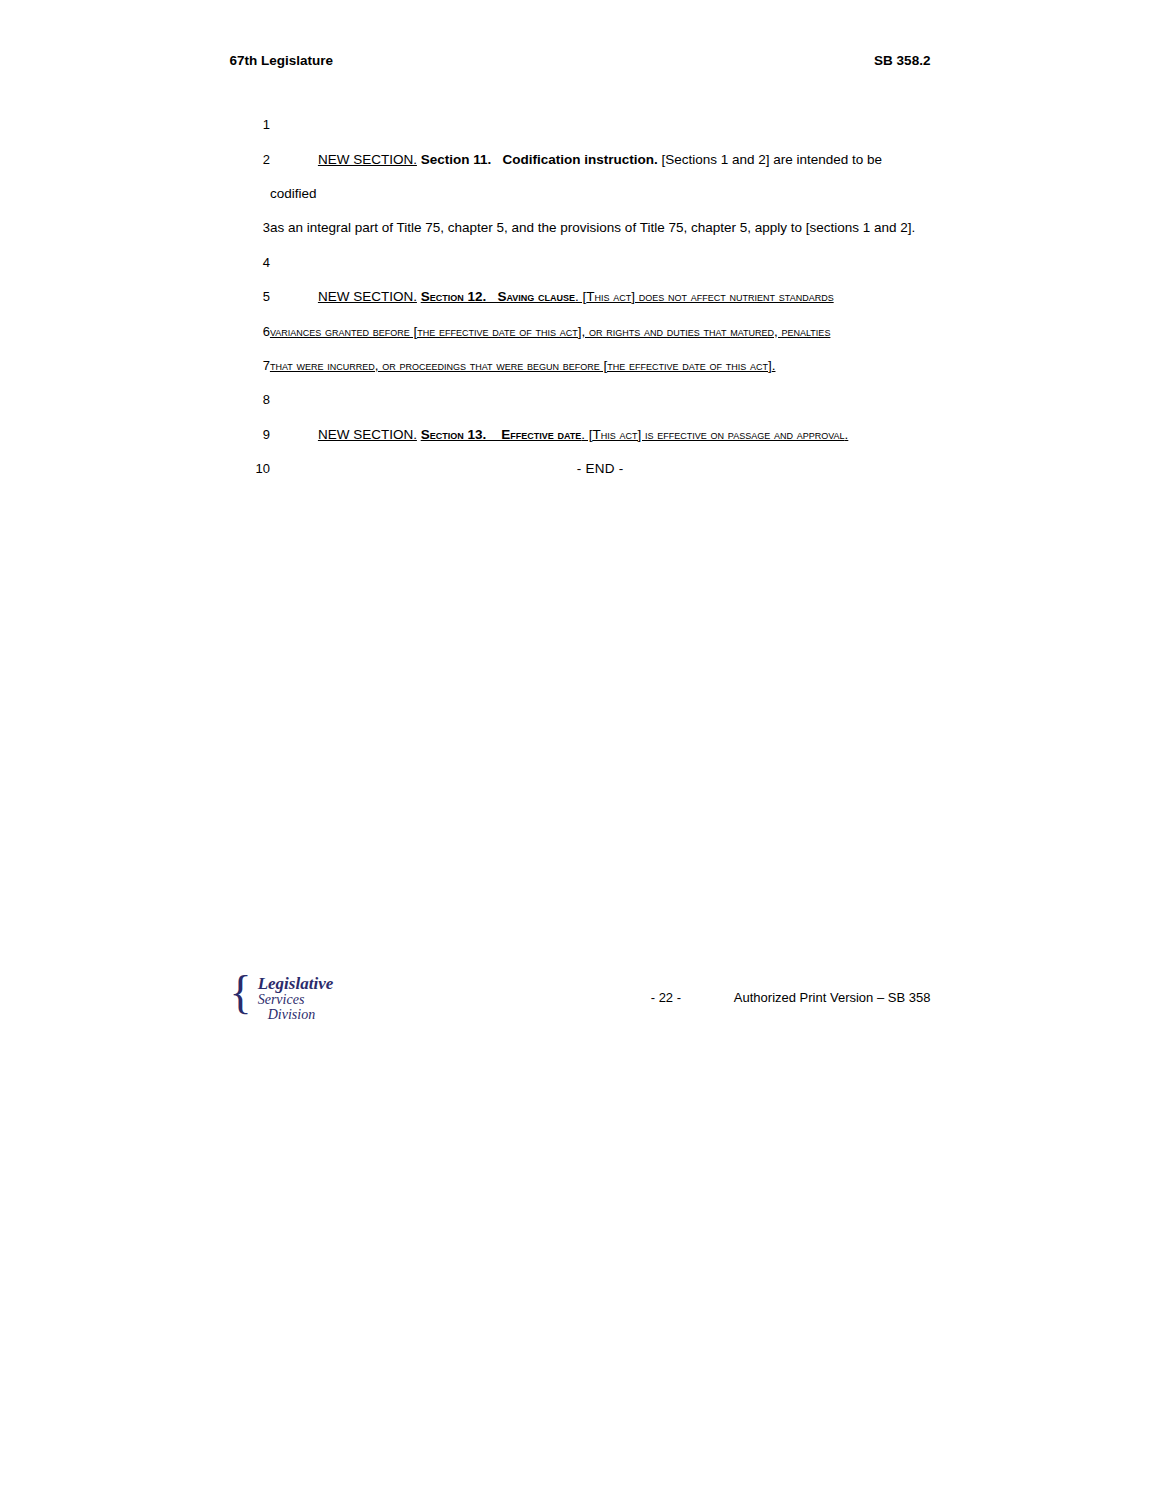67th Legislature
SB 358.2
| 1 | |
| 2 | NEW SECTION. Section 11. Codification instruction. [Sections 1 and 2] are intended to be codified |
| 3 | as an integral part of Title 75, chapter 5, and the provisions of Title 75, chapter 5, apply to [sections 1 and 2]. |
| 4 | |
| 5 | NEW SECTION. Section 12. Saving clause . [ This act ] does not affect nutrient standards |
| 6 | variances granted before [the effective date of this act], or rights and duties that matured, penalties |
| 7 | that were incurred, or proceedings that were begun before [the effective date of this act] . |
| 8 | |
| 9 | NEW SECTION. Section 13. Effective date . [ This act] is effective on passage and approval . |
| 10 | - END - |
{
Legislative
Services
Division
- 22 - Authorized Print Version – SB 358